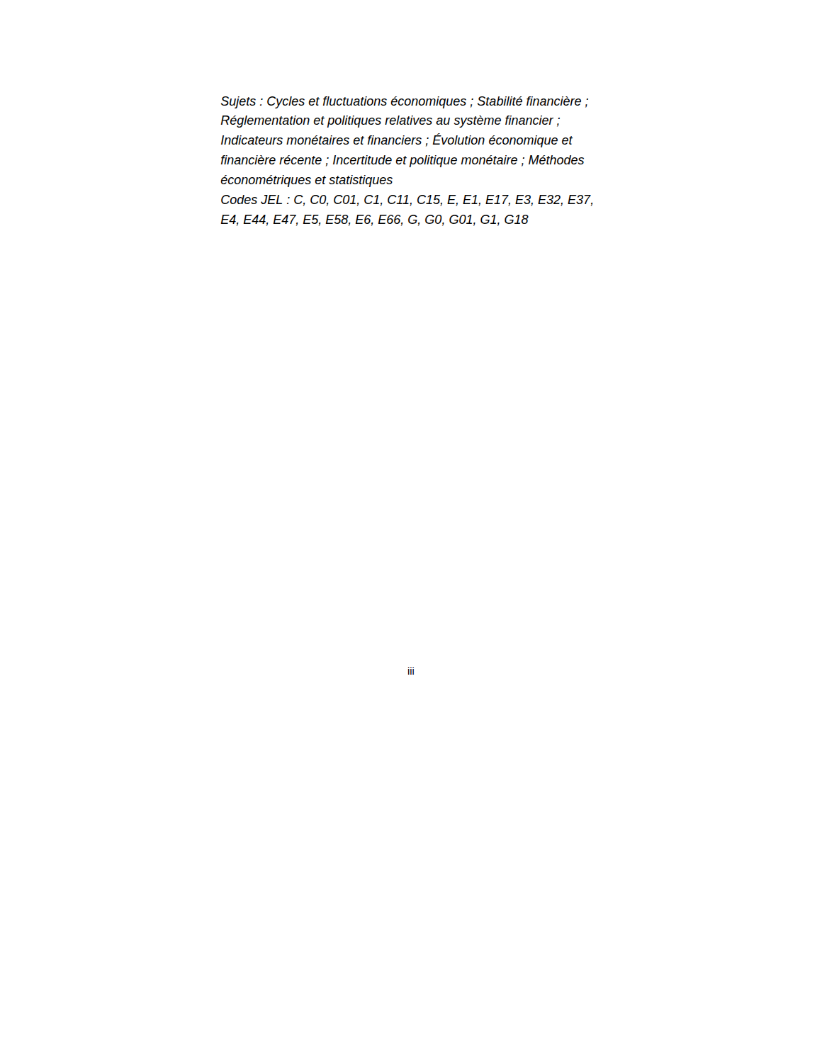Sujets : Cycles et fluctuations économiques ; Stabilité financière ; Réglementation et politiques relatives au système financier ; Indicateurs monétaires et financiers ; Évolution économique et financière récente ; Incertitude et politique monétaire ; Méthodes économétriques et statistiques
Codes JEL : C, C0, C01, C1, C11, C15, E, E1, E17, E3, E32, E37, E4, E44, E47, E5, E58, E6, E66, G, G0, G01, G1, G18
iii